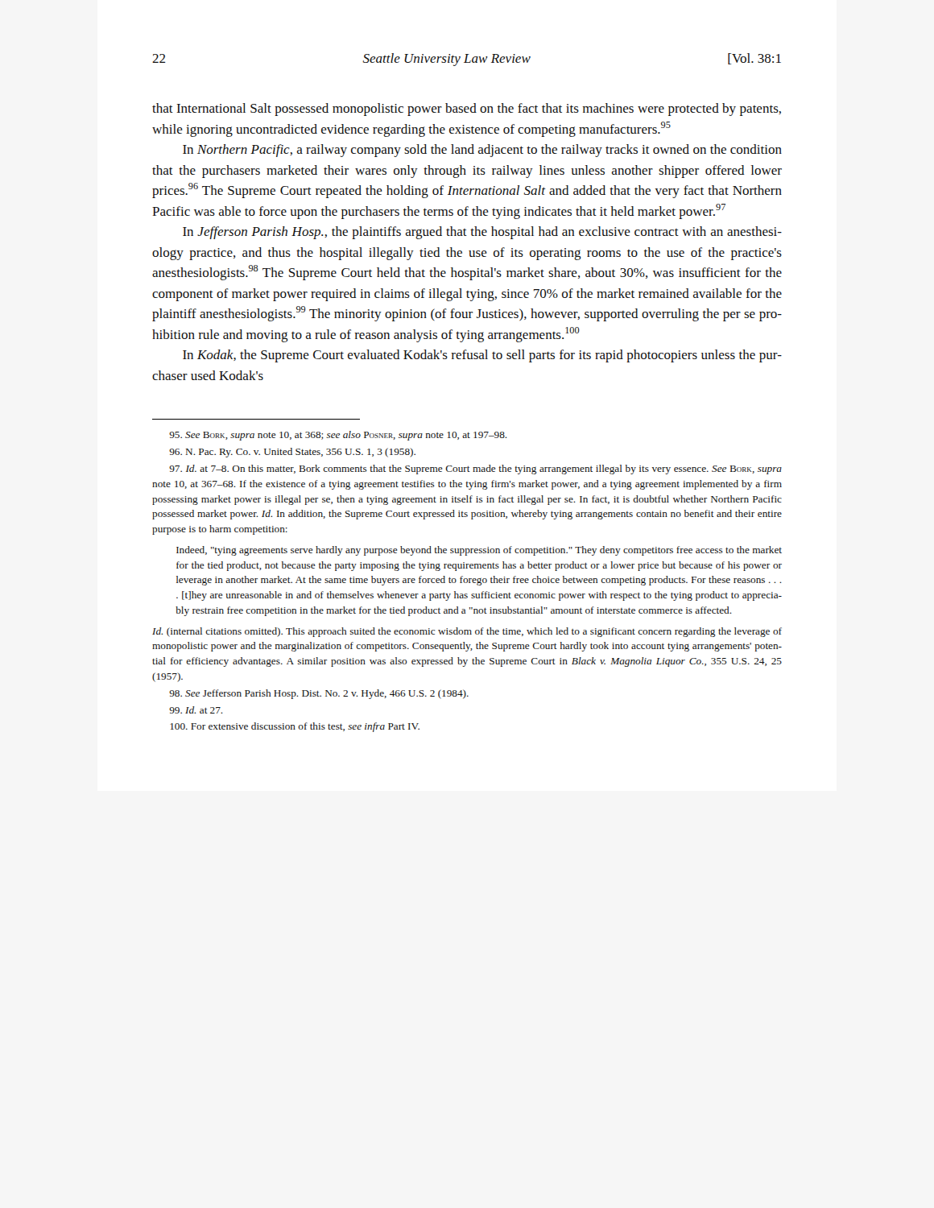22 Seattle University Law Review [Vol. 38:1
that International Salt possessed monopolistic power based on the fact that its machines were protected by patents, while ignoring uncontradicted evidence regarding the existence of competing manufacturers.95
In Northern Pacific, a railway company sold the land adjacent to the railway tracks it owned on the condition that the purchasers marketed their wares only through its railway lines unless another shipper offered lower prices.96 The Supreme Court repeated the holding of International Salt and added that the very fact that Northern Pacific was able to force upon the purchasers the terms of the tying indicates that it held market power.97
In Jefferson Parish Hosp., the plaintiffs argued that the hospital had an exclusive contract with an anesthesiology practice, and thus the hospital illegally tied the use of its operating rooms to the use of the practice's anesthesiologists.98 The Supreme Court held that the hospital's market share, about 30%, was insufficient for the component of market power required in claims of illegal tying, since 70% of the market remained available for the plaintiff anesthesiologists.99 The minority opinion (of four Justices), however, supported overruling the per se prohibition rule and moving to a rule of reason analysis of tying arrangements.100
In Kodak, the Supreme Court evaluated Kodak's refusal to sell parts for its rapid photocopiers unless the purchaser used Kodak's
95. See Bork, supra note 10, at 368; see also Posner, supra note 10, at 197–98.
96. N. Pac. Ry. Co. v. United States, 356 U.S. 1, 3 (1958).
97. Id. at 7–8. On this matter, Bork comments that the Supreme Court made the tying arrangement illegal by its very essence. See Bork, supra note 10, at 367–68. If the existence of a tying agreement testifies to the tying firm's market power, and a tying agreement implemented by a firm possessing market power is illegal per se, then a tying agreement in itself is in fact illegal per se. In fact, it is doubtful whether Northern Pacific possessed market power. Id. In addition, the Supreme Court expressed its position, whereby tying arrangements contain no benefit and their entire purpose is to harm competition:
Indeed, "tying agreements serve hardly any purpose beyond the suppression of competition." They deny competitors free access to the market for the tied product, not because the party imposing the tying requirements has a better product or a lower price but because of his power or leverage in another market. At the same time buyers are forced to forego their free choice between competing products. For these reasons . . . . [t]hey are unreasonable in and of themselves whenever a party has sufficient economic power with respect to the tying product to appreciably restrain free competition in the market for the tied product and a "not insubstantial" amount of interstate commerce is affected.
Id. (internal citations omitted). This approach suited the economic wisdom of the time, which led to a significant concern regarding the leverage of monopolistic power and the marginalization of competitors. Consequently, the Supreme Court hardly took into account tying arrangements' potential for efficiency advantages. A similar position was also expressed by the Supreme Court in Black v. Magnolia Liquor Co., 355 U.S. 24, 25 (1957).
98. See Jefferson Parish Hosp. Dist. No. 2 v. Hyde, 466 U.S. 2 (1984).
99. Id. at 27.
100. For extensive discussion of this test, see infra Part IV.